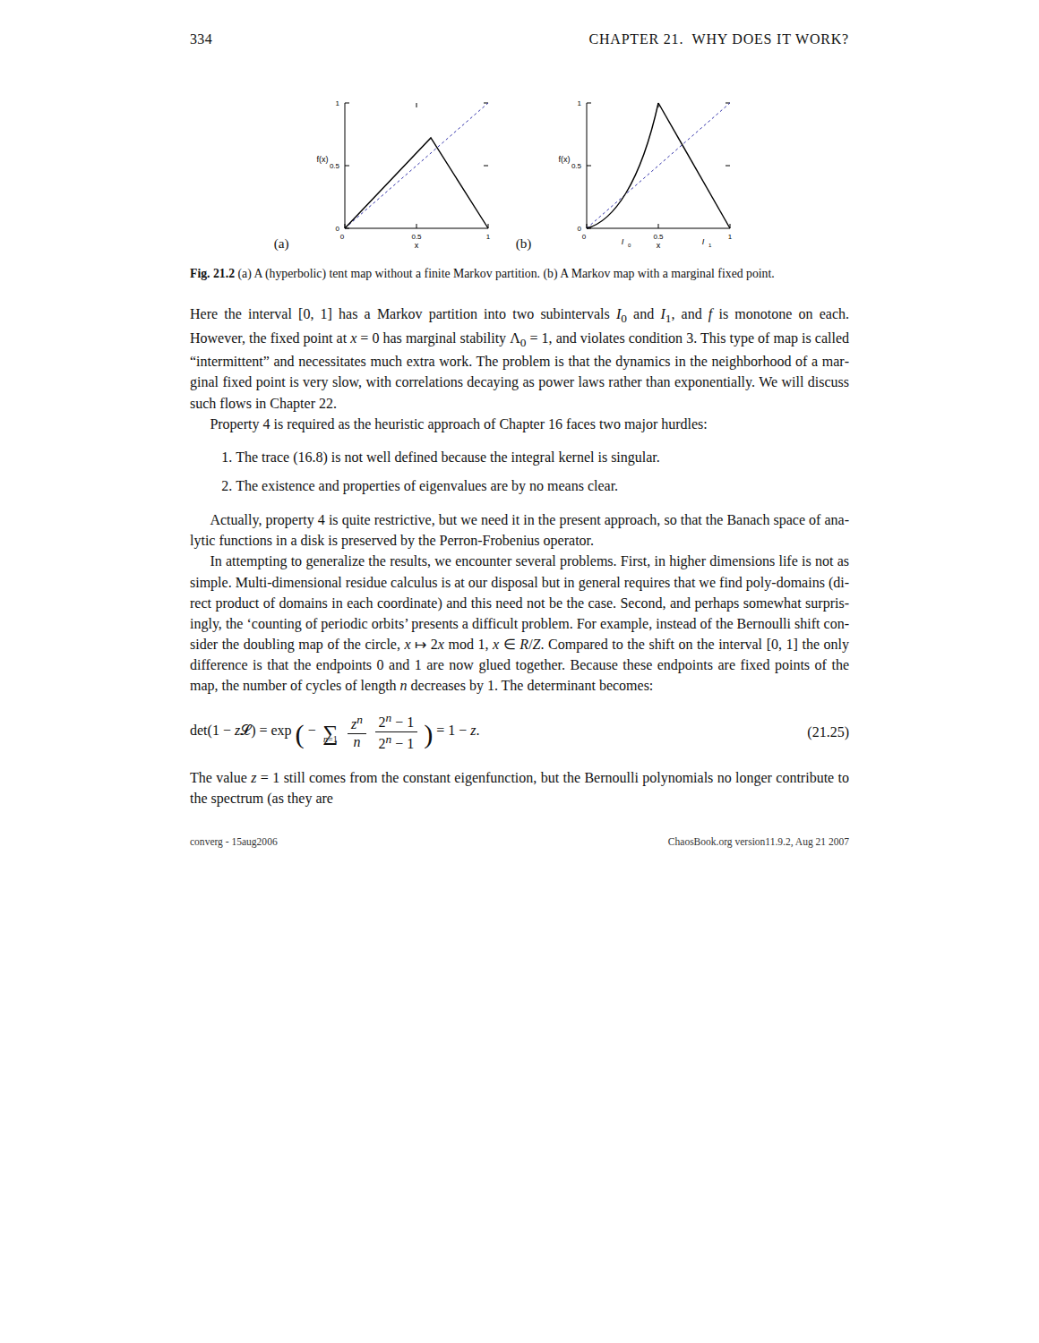334 Chapter 21. Why does it work?
0 0.5 1 0 0.5 1 x f(x) (a)
0 0.5 1 0 0.5 1 x f(x) I 0 I 1 (b)
Fig. 21.2 (a) A (hyperbolic) tent map without a finite Markov partition. (b) A Markov map with a marginal fixed point.
Here the interval [0, 1] has a Markov partition into two subintervals I0 and I1, and f is monotone on each. However, the fixed point at x = 0 has marginal stability Λ0 = 1, and violates condition 3. This type of map is called “intermittent” and necessitates much extra work. The problem is that the dynamics in the neighborhood of a marginal fixed point is very slow, with correlations decaying as power laws rather than exponentially. We will discuss such flows in Chapter 22.
Property 4 is required as the heuristic approach of Chapter 16 faces two major hurdles:
The trace (16.8) is not well defined because the integral kernel is singular.
The existence and properties of eigenvalues are by no means clear.
Actually, property 4 is quite restrictive, but we need it in the present approach, so that the Banach space of analytic functions in a disk is preserved by the Perron-Frobenius operator.
In attempting to generalize the results, we encounter several problems. First, in higher dimensions life is not as simple. Multi-dimensional residue calculus is at our disposal but in general requires that we find poly-domains (direct product of domains in each coordinate) and this need not be the case. Second, and perhaps somewhat surprisingly, the ‘counting of periodic orbits’ presents a difficult problem. For example, instead of the Bernoulli shift consider the doubling map of the circle, x ↦ 2x mod 1, x ∈ R/Z. Compared to the shift on the interval [0, 1] the only difference is that the endpoints 0 and 1 are now glued together. Because these endpoints are fixed points of the map, the number of cycles of length n decreases by 1. The determinant becomes:
det(1 − z𝓛) = exp ( − ∑n=1 zn n 2n − 12n − 1 ) = 1 − z.
(21.25)
The value z = 1 still comes from the constant eigenfunction, but the Bernoulli polynomials no longer contribute to the spectrum (as they are
converg - 15aug2006 ChaosBook.org version11.9.2, Aug 21 2007